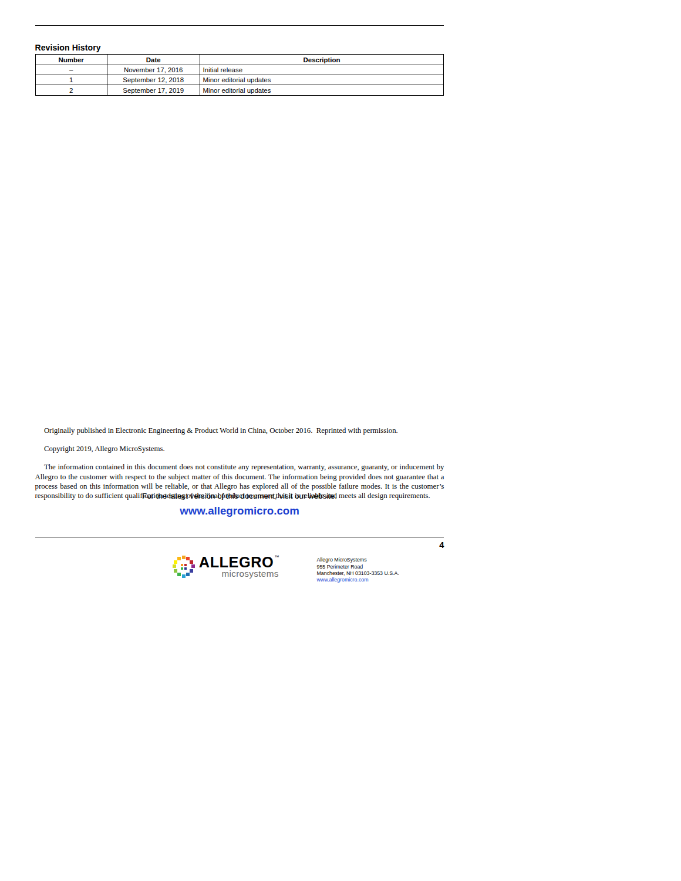Revision History
| Number | Date | Description |
| --- | --- | --- |
| – | November 17, 2016 | Initial release |
| 1 | September 12, 2018 | Minor editorial updates |
| 2 | September 17, 2019 | Minor editorial updates |
Originally published in Electronic Engineering & Product World in China, October 2016. Reprinted with permission.
Copyright 2019, Allegro MicroSystems.
The information contained in this document does not constitute any representation, warranty, assurance, guaranty, or inducement by Allegro to the customer with respect to the subject matter of this document. The information being provided does not guarantee that a process based on this information will be reliable, or that Allegro has explored all of the possible failure modes. It is the customer’s responsibility to do sufficient qualification testing of the final product to ensure that it is reliable and meets all design requirements.
For the latest version of this document, visit our website:
www.allegromicro.com
4
ALLEGRO™ microsystems
Allegro MicroSystems
955 Perimeter Road
Manchester, NH 03103-3353 U.S.A.
www.allegromicro.com